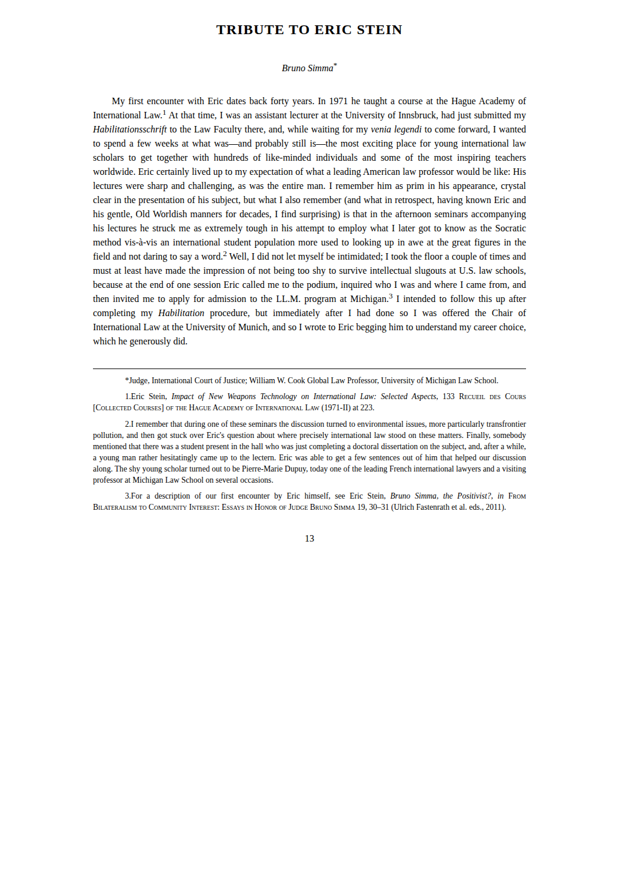TRIBUTE TO ERIC STEIN
Bruno Simma*
My first encounter with Eric dates back forty years. In 1971 he taught a course at the Hague Academy of International Law.1 At that time, I was an assistant lecturer at the University of Innsbruck, had just submitted my Habilitationsschrift to the Law Faculty there, and, while waiting for my venia legendi to come forward, I wanted to spend a few weeks at what was—and probably still is—the most exciting place for young international law scholars to get together with hundreds of like-minded individuals and some of the most inspiring teachers worldwide. Eric certainly lived up to my expectation of what a leading American law professor would be like: His lectures were sharp and challenging, as was the entire man. I remember him as prim in his appearance, crystal clear in the presentation of his subject, but what I also remember (and what in retrospect, having known Eric and his gentle, Old Worldish manners for decades, I find surprising) is that in the afternoon seminars accompanying his lectures he struck me as extremely tough in his attempt to employ what I later got to know as the Socratic method vis-à-vis an international student population more used to looking up in awe at the great figures in the field and not daring to say a word.2 Well, I did not let myself be intimidated; I took the floor a couple of times and must at least have made the impression of not being too shy to survive intellectual slugouts at U.S. law schools, because at the end of one session Eric called me to the podium, inquired who I was and where I came from, and then invited me to apply for admission to the LL.M. program at Michigan.3 I intended to follow this up after completing my Habilitation procedure, but immediately after I had done so I was offered the Chair of International Law at the University of Munich, and so I wrote to Eric begging him to understand my career choice, which he generously did.
*Judge, International Court of Justice; William W. Cook Global Law Professor, University of Michigan Law School.
1. Eric Stein, Impact of New Weapons Technology on International Law: Selected Aspects, 133 Recueil des Cours [Collected Courses] of the Hague Academy of International Law (1971-II) at 223.
2. I remember that during one of these seminars the discussion turned to environmental issues, more particularly transfrontier pollution, and then got stuck over Eric's question about where precisely international law stood on these matters. Finally, somebody mentioned that there was a student present in the hall who was just completing a doctoral dissertation on the subject, and, after a while, a young man rather hesitatingly came up to the lectern. Eric was able to get a few sentences out of him that helped our discussion along. The shy young scholar turned out to be Pierre-Marie Dupuy, today one of the leading French international lawyers and a visiting professor at Michigan Law School on several occasions.
3. For a description of our first encounter by Eric himself, see Eric Stein, Bruno Simma, the Positivist?, in From Bilateralism to Community Interest: Essays in Honor of Judge Bruno Simma 19, 30–31 (Ulrich Fastenrath et al. eds., 2011).
13